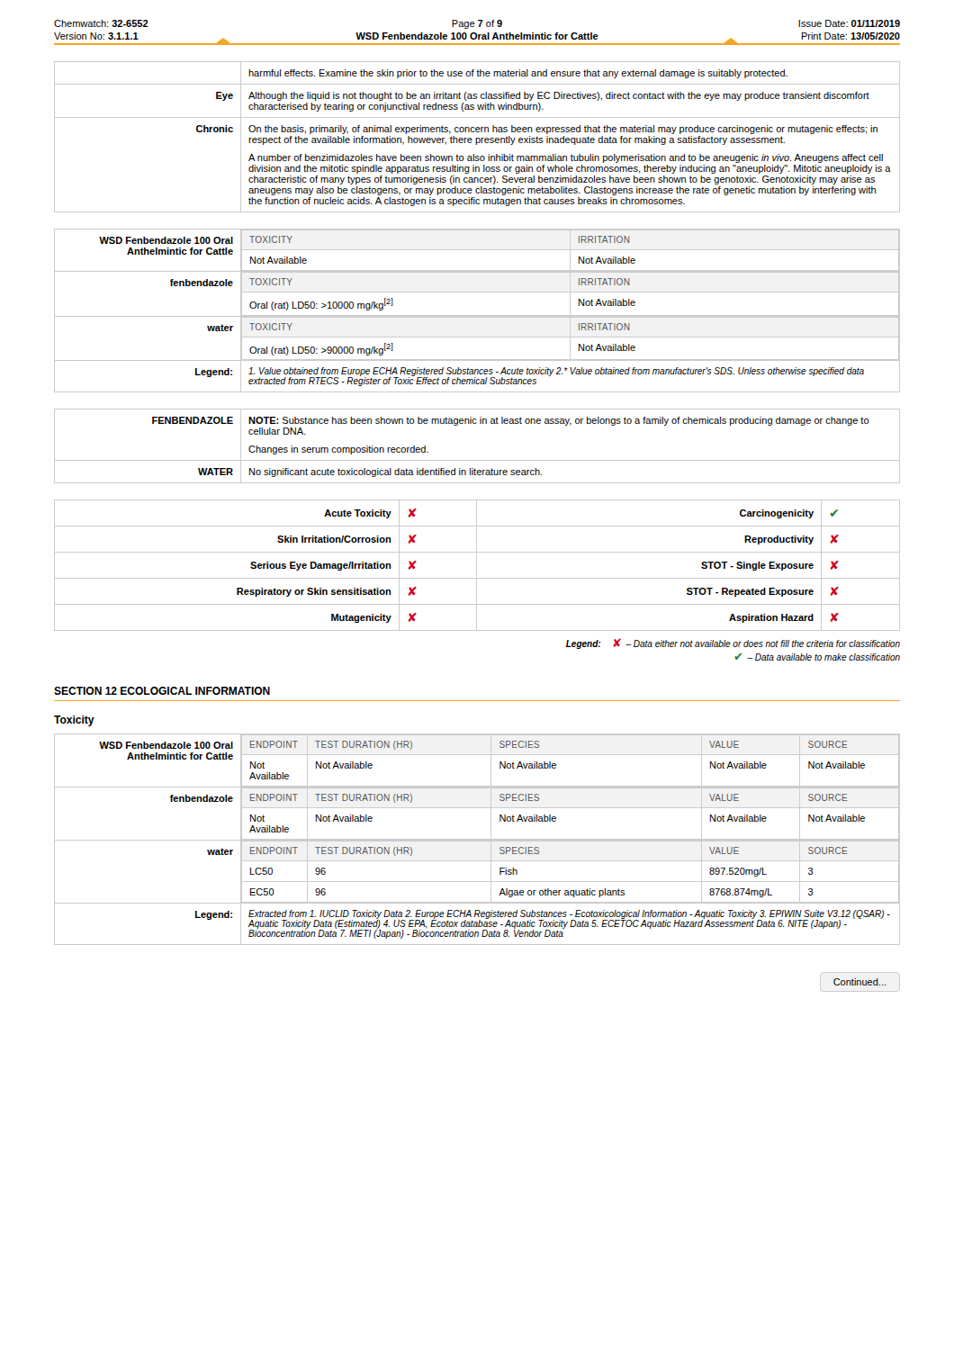Chemwatch: 32-6552
Page 7 of 9
Issue Date: 01/11/2019
Version No: 3.1.1.1
WSD Fenbendazole 100 Oral Anthelmintic for Cattle
Print Date: 13/05/2020
| | harmful effects. Examine the skin prior to the use of the material and ensure that any external damage is suitably protected. |
| Eye | Although the liquid is not thought to be an irritant (as classified by EC Directives), direct contact with the eye may produce transient discomfort characterised by tearing or conjunctival redness (as with windburn). |
| Chronic | On the basis, primarily, of animal experiments, concern has been expressed that the material may produce carcinogenic or mutagenic effects; in respect of the available information, however, there presently exists inadequate data for making a satisfactory assessment. A number of benzimidazoles have been shown to also inhibit mammalian tubulin polymerisation and to be aneugenic in vivo . Aneugens affect cell division and the mitotic spindle apparatus resulting in loss or gain of whole chromosomes, thereby inducing an "aneuploidy". Mitotic aneuploidy is a characteristic of many types of tumorigenesis (in cancer). Several benzimidazoles have been shown to be genotoxic. Genotoxicity may arise as aneugens may also be clastogens, or may produce clastogenic metabolites. Clastogens increase the rate of genetic mutation by interfering with the function of nucleic acids. A clastogen is a specific mutagen that causes breaks in chromosomes. |
| WSD Fenbendazole 100 Oral Anthelmintic for Cattle | / TOXICITY / IRRITATION / / --- / --- / / Not Available / Not Available / |
| fenbendazole | / TOXICITY / IRRITATION / / --- / --- / / Oral (rat) LD50: >10000 mg/kg [2] / Not Available / |
| water | / TOXICITY / IRRITATION / / --- / --- / / Oral (rat) LD50: >90000 mg/kg [2] / Not Available / |
| Legend: | 1. Value obtained from Europe ECHA Registered Substances - Acute toxicity 2.* Value obtained from manufacturer's SDS. Unless otherwise specified data extracted from RTECS - Register of Toxic Effect of chemical Substances |
| FENBENDAZOLE | NOTE: Substance has been shown to be mutagenic in at least one assay, or belongs to a family of chemicals producing damage or change to cellular DNA. Changes in serum composition recorded. |
| WATER | No significant acute toxicological data identified in literature search. |
| Acute Toxicity | ✘ | Carcinogenicity | ✔ |
| Skin Irritation/Corrosion | ✘ | Reproductivity | ✘ |
| Serious Eye Damage/Irritation | ✘ | STOT - Single Exposure | ✘ |
| Respiratory or Skin sensitisation | ✘ | STOT - Repeated Exposure | ✘ |
| Mutagenicity | ✘ | Aspiration Hazard | ✘ |
Legend: ✘– Data either not available or does not fill the criteria for classification
✔– Data available to make classification
SECTION 12 ECOLOGICAL INFORMATION
Toxicity
| WSD Fenbendazole 100 Oral Anthelmintic for Cattle | / ENDPOINT / TEST DURATION (HR) / SPECIES / VALUE / SOURCE / / --- / --- / --- / --- / --- / / Not Available / Not Available / Not Available / Not Available / Not Available / |
| fenbendazole | / ENDPOINT / TEST DURATION (HR) / SPECIES / VALUE / SOURCE / / --- / --- / --- / --- / --- / / Not Available / Not Available / Not Available / Not Available / Not Available / |
| water | / ENDPOINT / TEST DURATION (HR) / SPECIES / VALUE / SOURCE / / --- / --- / --- / --- / --- / / LC50 / 96 / Fish / 897.520mg/L / 3 / / EC50 / 96 / Algae or other aquatic plants / 8768.874mg/L / 3 / |
| Legend: | Extracted from 1. IUCLID Toxicity Data 2. Europe ECHA Registered Substances - Ecotoxicological Information - Aquatic Toxicity 3. EPIWIN Suite V3.12 (QSAR) - Aquatic Toxicity Data (Estimated) 4. US EPA, Ecotox database - Aquatic Toxicity Data 5. ECETOC Aquatic Hazard Assessment Data 6. NITE (Japan) - Bioconcentration Data 7. METI (Japan) - Bioconcentration Data 8. Vendor Data |
Continued...